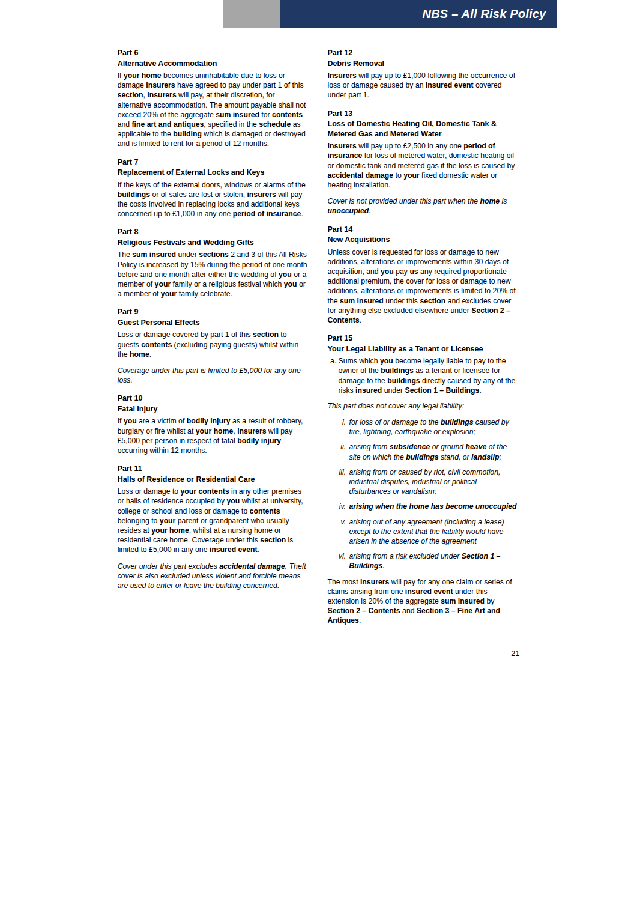NBS – All Risk Policy
Part 6
Alternative Accommodation
If your home becomes uninhabitable due to loss or damage insurers have agreed to pay under part 1 of this section, insurers will pay, at their discretion, for alternative accommodation. The amount payable shall not exceed 20% of the aggregate sum insured for contents and fine art and antiques, specified in the schedule as applicable to the building which is damaged or destroyed and is limited to rent for a period of 12 months.
Part 7
Replacement of External Locks and Keys
If the keys of the external doors, windows or alarms of the buildings or of safes are lost or stolen, insurers will pay the costs involved in replacing locks and additional keys concerned up to £1,000 in any one period of insurance.
Part 8
Religious Festivals and Wedding Gifts
The sum insured under sections 2 and 3 of this All Risks Policy is increased by 15% during the period of one month before and one month after either the wedding of you or a member of your family or a religious festival which you or a member of your family celebrate.
Part 9
Guest Personal Effects
Loss or damage covered by part 1 of this section to guests contents (excluding paying guests) whilst within the home.
Coverage under this part is limited to £5,000 for any one loss.
Part 10
Fatal Injury
If you are a victim of bodily injury as a result of robbery, burglary or fire whilst at your home, insurers will pay £5,000 per person in respect of fatal bodily injury occurring within 12 months.
Part 11
Halls of Residence or Residential Care
Loss or damage to your contents in any other premises or halls of residence occupied by you whilst at university, college or school and loss or damage to contents belonging to your parent or grandparent who usually resides at your home, whilst at a nursing home or residential care home. Coverage under this section is limited to £5,000 in any one insured event.
Cover under this part excludes accidental damage. Theft cover is also excluded unless violent and forcible means are used to enter or leave the building concerned.
Part 12
Debris Removal
Insurers will pay up to £1,000 following the occurrence of loss or damage caused by an insured event covered under part 1.
Part 13
Loss of Domestic Heating Oil, Domestic Tank & Metered Gas and Metered Water
Insurers will pay up to £2,500 in any one period of insurance for loss of metered water, domestic heating oil or domestic tank and metered gas if the loss is caused by accidental damage to your fixed domestic water or heating installation.
Cover is not provided under this part when the home is unoccupied.
Part 14
New Acquisitions
Unless cover is requested for loss or damage to new additions, alterations or improvements within 30 days of acquisition, and you pay us any required proportionate additional premium, the cover for loss or damage to new additions, alterations or improvements is limited to 20% of the sum insured under this section and excludes cover for anything else excluded elsewhere under Section 2 – Contents.
Part 15
Your Legal Liability as a Tenant or Licensee
Sums which you become legally liable to pay to the owner of the buildings as a tenant or licensee for damage to the buildings directly caused by any of the risks insured under Section 1 – Buildings.
This part does not cover any legal liability:
for loss of or damage to the buildings caused by fire, lightning, earthquake or explosion;
arising from subsidence or ground heave of the site on which the buildings stand, or landslip;
arising from or caused by riot, civil commotion, industrial disputes, industrial or political disturbances or vandalism;
arising when the home has become unoccupied
arising out of any agreement (including a lease) except to the extent that the liability would have arisen in the absence of the agreement
arising from a risk excluded under Section 1 – Buildings.
The most insurers will pay for any one claim or series of claims arising from one insured event under this extension is 20% of the aggregate sum insured by Section 2 – Contents and Section 3 – Fine Art and Antiques.
21